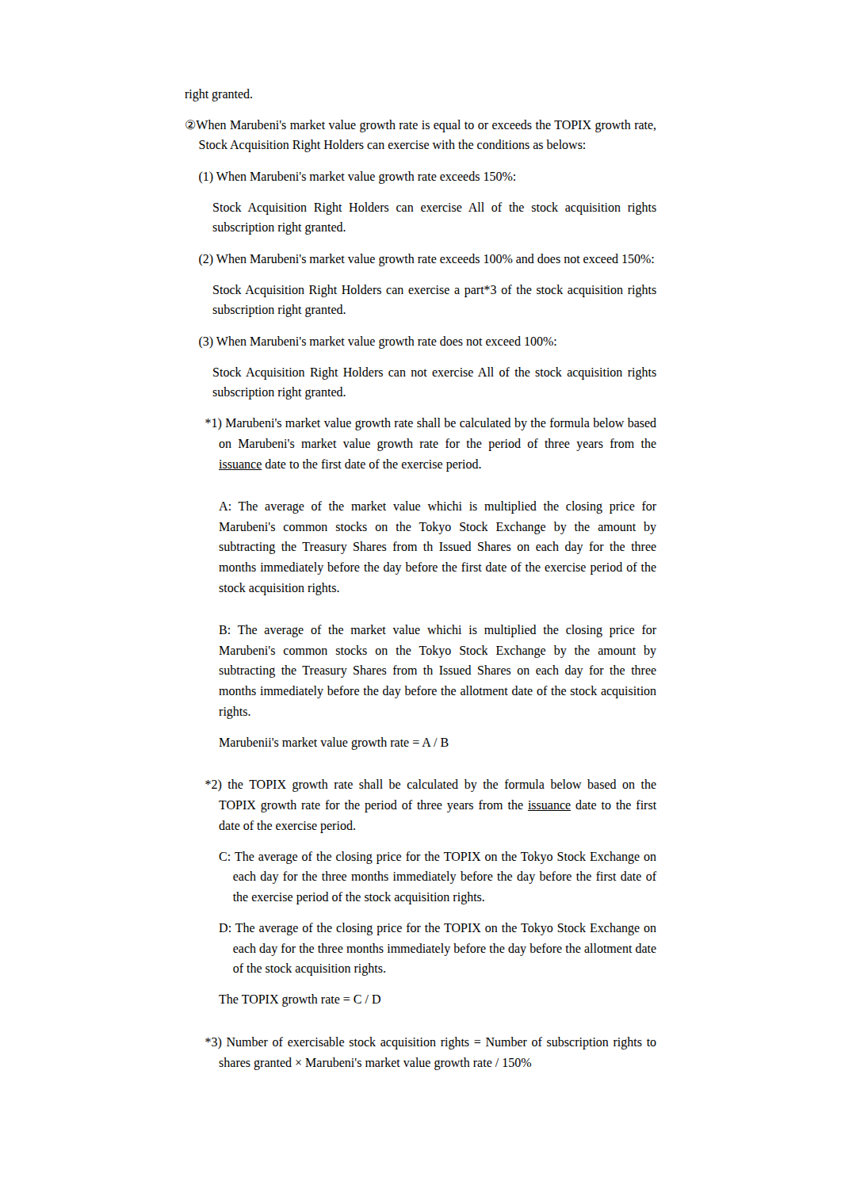right granted.
②When Marubeni's market value growth rate is equal to or exceeds the TOPIX growth rate, Stock Acquisition Right Holders can exercise with the conditions as belows:
(1) When Marubeni's market value growth rate exceeds 150%:
Stock Acquisition Right Holders can exercise All of the stock acquisition rights subscription right granted.
(2) When Marubeni's market value growth rate exceeds 100% and does not exceed 150%:
Stock Acquisition Right Holders can exercise a part*3 of the stock acquisition rights subscription right granted.
(3) When Marubeni's market value growth rate does not exceed 100%:
Stock Acquisition Right Holders can not exercise All of the stock acquisition rights subscription right granted.
*1) Marubeni's market value growth rate shall be calculated by the formula below based on Marubeni's market value growth rate for the period of three years from the issuance date to the first date of the exercise period.
A: The average of the market value whichi is multiplied the closing price for Marubeni's common stocks on the Tokyo Stock Exchange by the amount by subtracting the Treasury Shares from th Issued Shares on each day for the three months immediately before the day before the first date of the exercise period of the stock acquisition rights.
B: The average of the market value whichi is multiplied the closing price for Marubeni's common stocks on the Tokyo Stock Exchange by the amount by subtracting the Treasury Shares from th Issued Shares on each day for the three months immediately before the day before the allotment date of the stock acquisition rights.
Marubenii's market value growth rate = A / B
*2) the TOPIX growth rate shall be calculated by the formula below based on the TOPIX growth rate for the period of three years from the issuance date to the first date of the exercise period.
C: The average of the closing price for the TOPIX on the Tokyo Stock Exchange on each day for the three months immediately before the day before the first date of the exercise period of the stock acquisition rights.
D: The average of the closing price for the TOPIX on the Tokyo Stock Exchange on each day for the three months immediately before the day before the allotment date of the stock acquisition rights.
The TOPIX growth rate = C / D
*3) Number of exercisable stock acquisition rights = Number of subscription rights to shares granted × Marubeni's market value growth rate / 150%